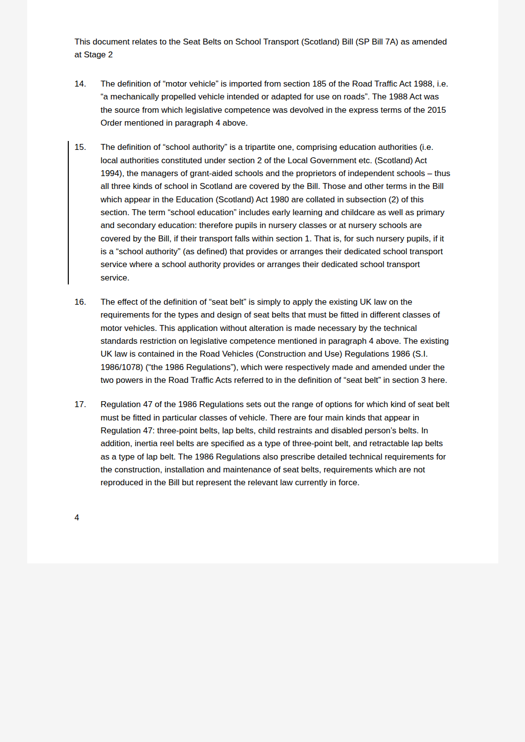This document relates to the Seat Belts on School Transport (Scotland) Bill (SP Bill 7A) as amended at Stage 2
14. The definition of “motor vehicle” is imported from section 185 of the Road Traffic Act 1988, i.e. “a mechanically propelled vehicle intended or adapted for use on roads”. The 1988 Act was the source from which legislative competence was devolved in the express terms of the 2015 Order mentioned in paragraph 4 above.
15. The definition of “school authority” is a tripartite one, comprising education authorities (i.e. local authorities constituted under section 2 of the Local Government etc. (Scotland) Act 1994), the managers of grant-aided schools and the proprietors of independent schools – thus all three kinds of school in Scotland are covered by the Bill. Those and other terms in the Bill which appear in the Education (Scotland) Act 1980 are collated in subsection (2) of this section. The term “school education” includes early learning and childcare as well as primary and secondary education: therefore pupils in nursery classes or at nursery schools are covered by the Bill, if their transport falls within section 1. That is, for such nursery pupils, if it is a “school authority” (as defined) that provides or arranges their dedicated school transport service where a school authority provides or arranges their dedicated school transport service.
16. The effect of the definition of “seat belt” is simply to apply the existing UK law on the requirements for the types and design of seat belts that must be fitted in different classes of motor vehicles. This application without alteration is made necessary by the technical standards restriction on legislative competence mentioned in paragraph 4 above. The existing UK law is contained in the Road Vehicles (Construction and Use) Regulations 1986 (S.I. 1986/1078) (“the 1986 Regulations”), which were respectively made and amended under the two powers in the Road Traffic Acts referred to in the definition of “seat belt” in section 3 here.
17. Regulation 47 of the 1986 Regulations sets out the range of options for which kind of seat belt must be fitted in particular classes of vehicle. There are four main kinds that appear in Regulation 47: three-point belts, lap belts, child restraints and disabled person’s belts. In addition, inertia reel belts are specified as a type of three-point belt, and retractable lap belts as a type of lap belt. The 1986 Regulations also prescribe detailed technical requirements for the construction, installation and maintenance of seat belts, requirements which are not reproduced in the Bill but represent the relevant law currently in force.
4